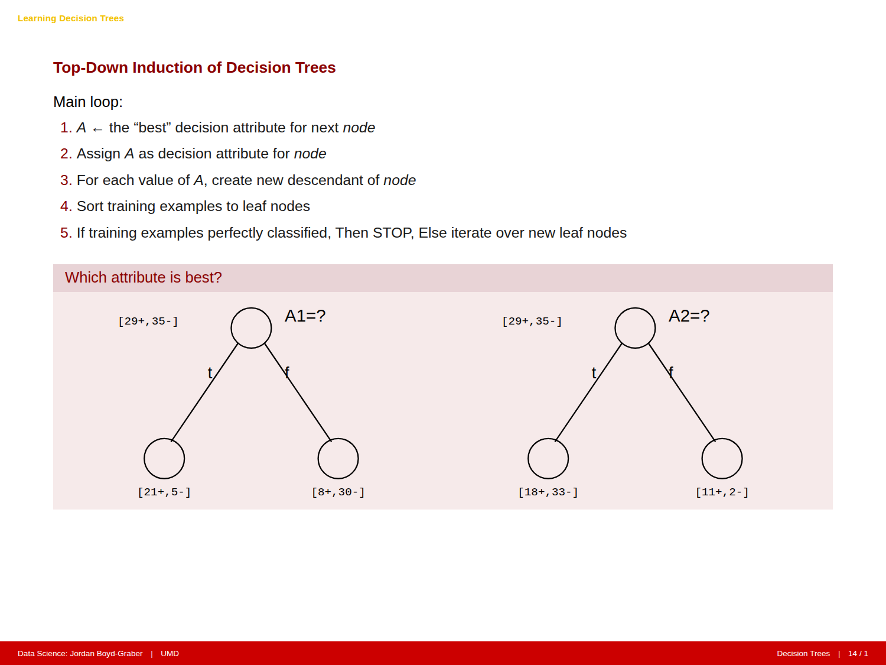Learning Decision Trees
Top-Down Induction of Decision Trees
Main loop:
A ← the “best” decision attribute for next node
Assign A as decision attribute for node
For each value of A, create new descendant of node
Sort training examples to leaf nodes
If training examples perfectly classified, Then STOP, Else iterate over new leaf nodes
Which attribute is best?
[29+,35-] A1=? t f [21+,5-] [8+,30-]
[29+,35-] A2=? t f [18+,33-] [11+,2-]
Data Science: Jordan Boyd-Graber | UMD
Decision Trees | 14 / 1